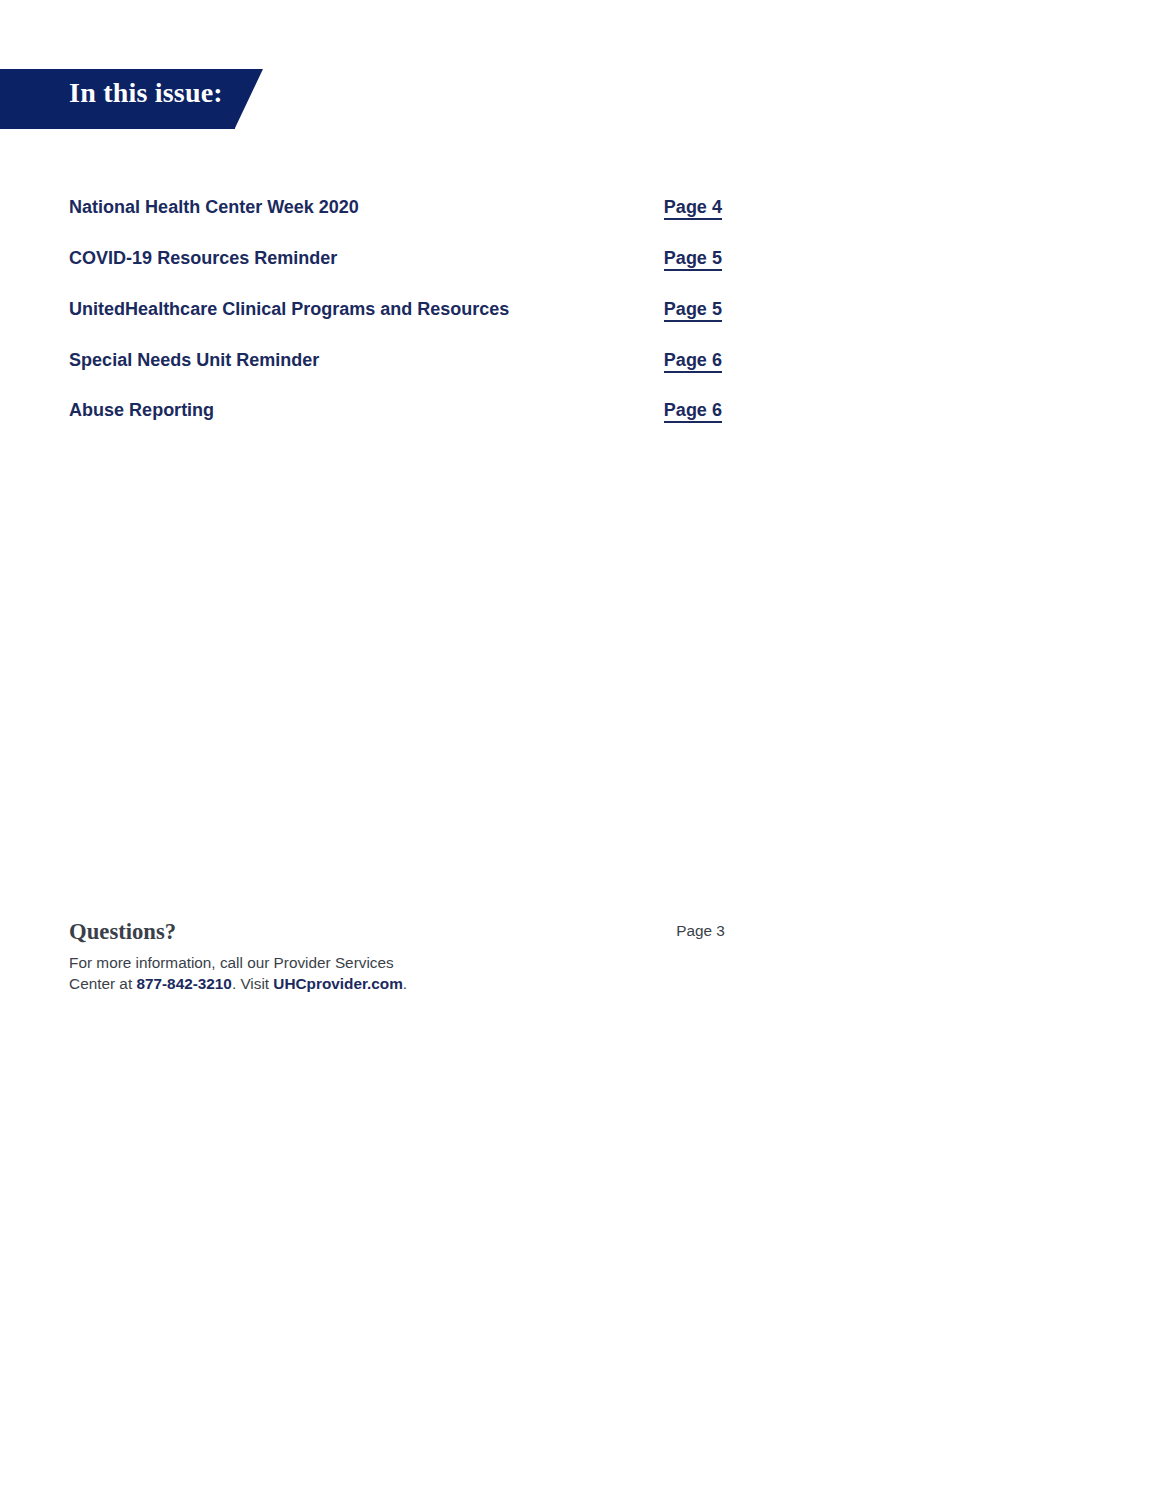In this issue:
| National Health Center Week 2020 | Page 4 |
| COVID-19 Resources Reminder | Page 5 |
| UnitedHealthcare Clinical Programs and Resources | Page 5 |
| Special Needs Unit Reminder | Page 6 |
| Abuse Reporting | Page 6 |
Questions?
For more information, call our Provider Services
Center at 877-842-3210. Visit UHCprovider.com.
Page 3